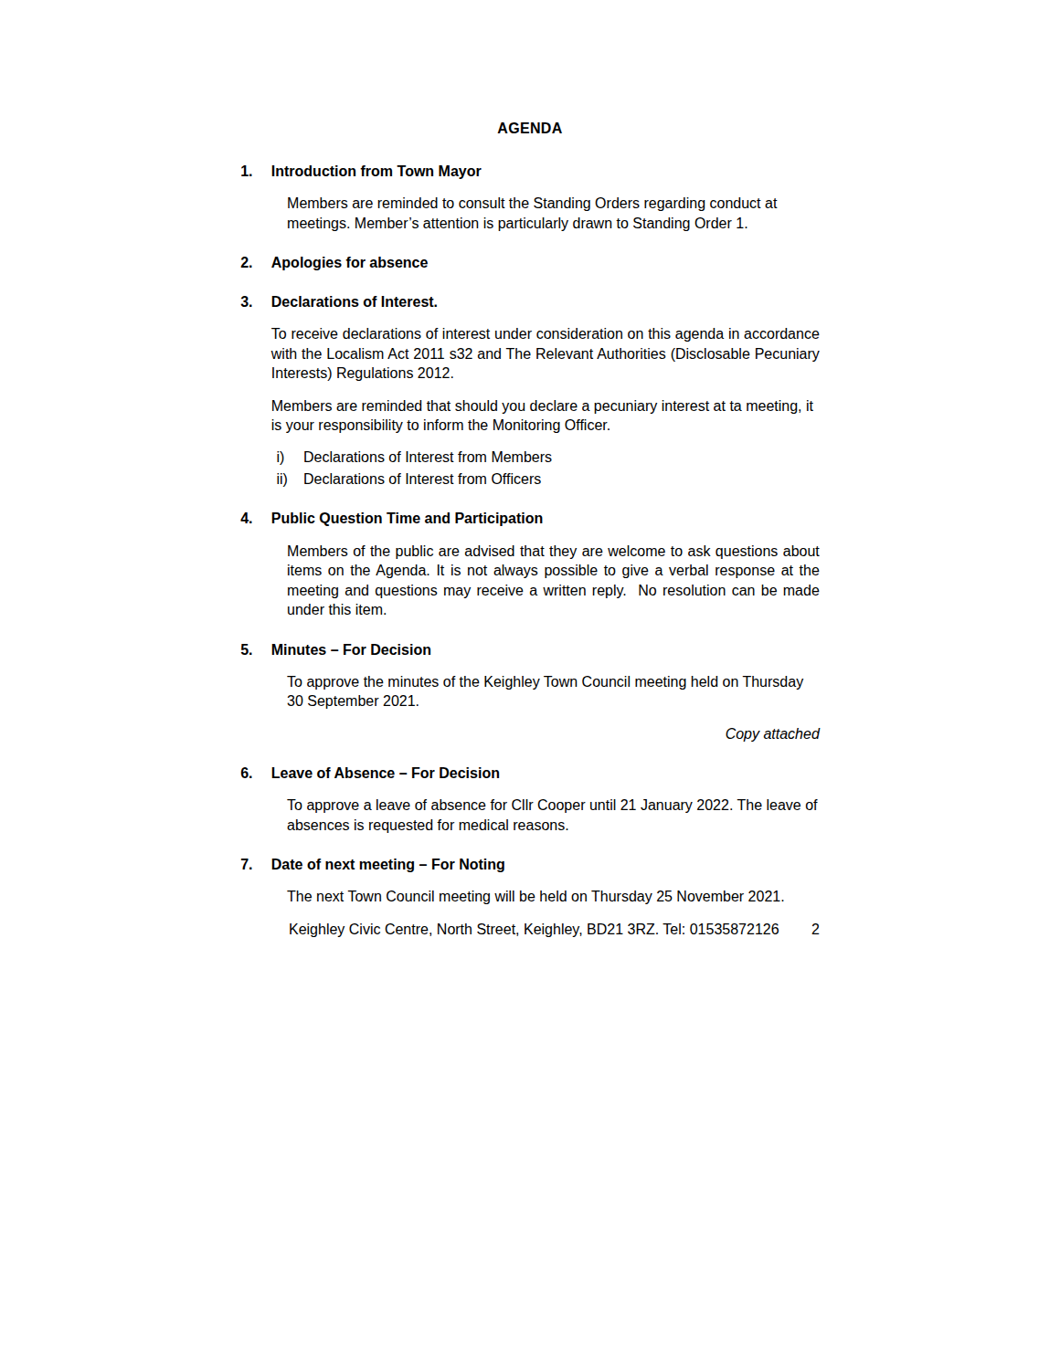AGENDA
1.
Introduction from Town Mayor
Members are reminded to consult the Standing Orders regarding conduct at meetings. Member’s attention is particularly drawn to Standing Order 1.
2.
Apologies for absence
3.
Declarations of Interest.
To receive declarations of interest under consideration on this agenda in accordance with the Localism Act 2011 s32 and The Relevant Authorities (Disclosable Pecuniary Interests) Regulations 2012.
Members are reminded that should you declare a pecuniary interest at ta meeting, it is your responsibility to inform the Monitoring Officer.
i) Declarations of Interest from Members
ii) Declarations of Interest from Officers
4.
Public Question Time and Participation
Members of the public are advised that they are welcome to ask questions about items on the Agenda. It is not always possible to give a verbal response at the meeting and questions may receive a written reply. No resolution can be made under this item.
5.
Minutes – For Decision
To approve the minutes of the Keighley Town Council meeting held on Thursday 30 September 2021.
Copy attached
6.
Leave of Absence – For Decision
To approve a leave of absence for Cllr Cooper until 21 January 2022. The leave of absences is requested for medical reasons.
7.
Date of next meeting – For Noting
The next Town Council meeting will be held on Thursday 25 November 2021.
Keighley Civic Centre, North Street, Keighley, BD21 3RZ. Tel: 01535872126 2